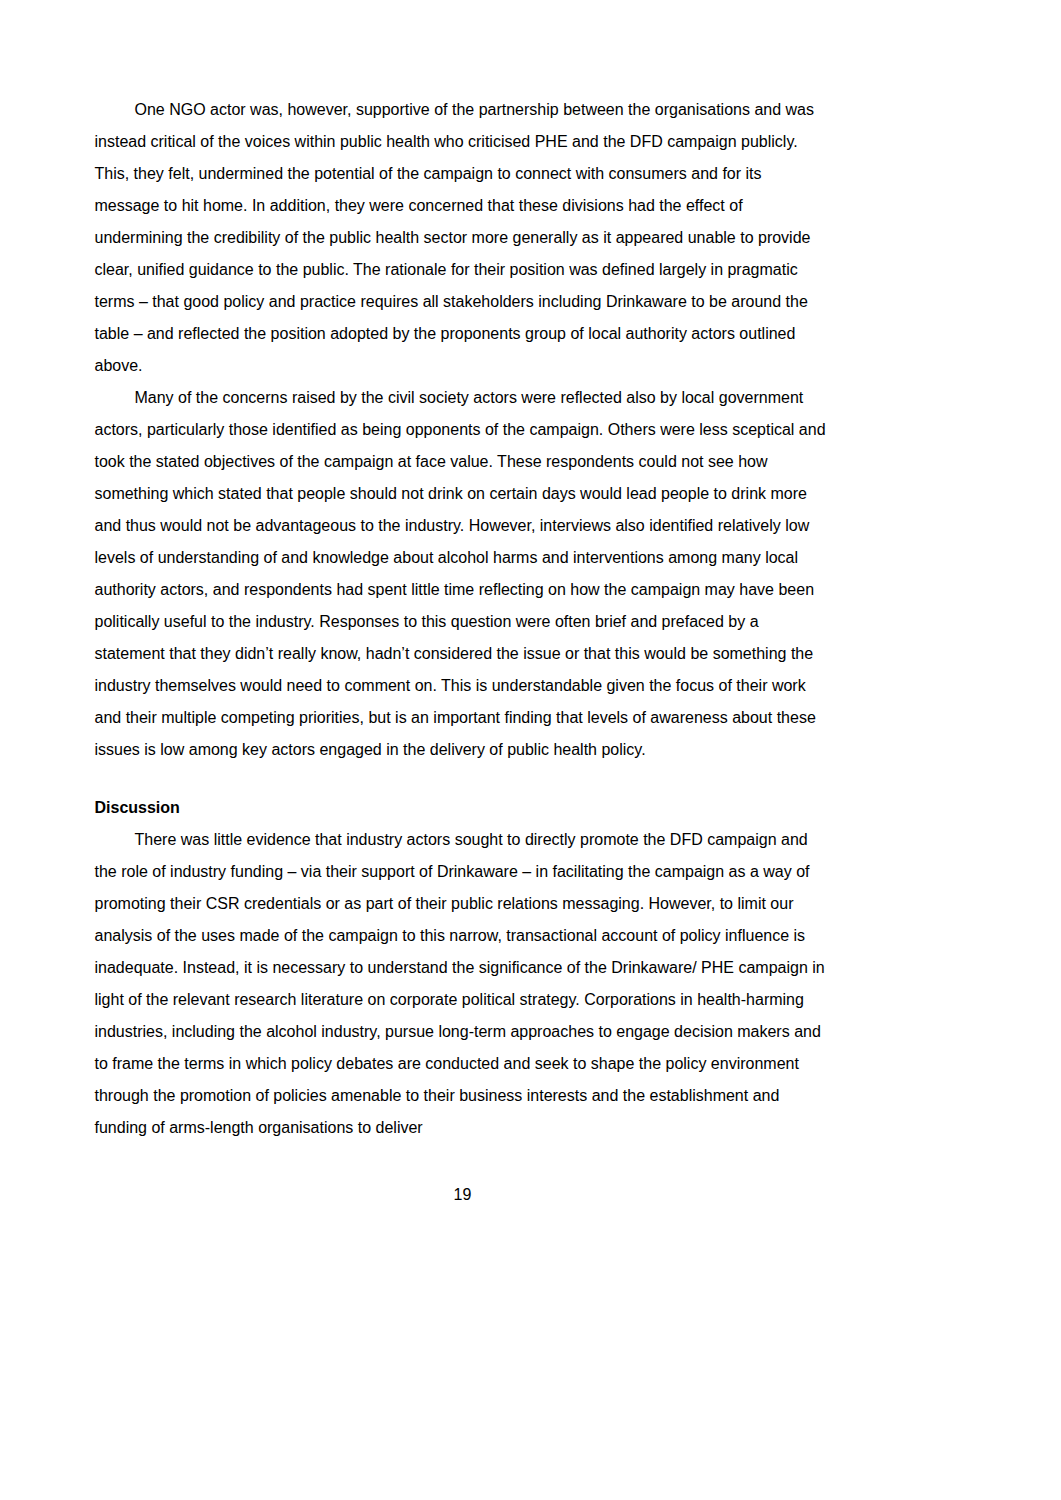One NGO actor was, however, supportive of the partnership between the organisations and was instead critical of the voices within public health who criticised PHE and the DFD campaign publicly. This, they felt, undermined the potential of the campaign to connect with consumers and for its message to hit home. In addition, they were concerned that these divisions had the effect of undermining the credibility of the public health sector more generally as it appeared unable to provide clear, unified guidance to the public. The rationale for their position was defined largely in pragmatic terms – that good policy and practice requires all stakeholders including Drinkaware to be around the table – and reflected the position adopted by the proponents group of local authority actors outlined above.
Many of the concerns raised by the civil society actors were reflected also by local government actors, particularly those identified as being opponents of the campaign. Others were less sceptical and took the stated objectives of the campaign at face value. These respondents could not see how something which stated that people should not drink on certain days would lead people to drink more and thus would not be advantageous to the industry. However, interviews also identified relatively low levels of understanding of and knowledge about alcohol harms and interventions among many local authority actors, and respondents had spent little time reflecting on how the campaign may have been politically useful to the industry. Responses to this question were often brief and prefaced by a statement that they didn’t really know, hadn’t considered the issue or that this would be something the industry themselves would need to comment on. This is understandable given the focus of their work and their multiple competing priorities, but is an important finding that levels of awareness about these issues is low among key actors engaged in the delivery of public health policy.
Discussion
There was little evidence that industry actors sought to directly promote the DFD campaign and the role of industry funding – via their support of Drinkaware – in facilitating the campaign as a way of promoting their CSR credentials or as part of their public relations messaging. However, to limit our analysis of the uses made of the campaign to this narrow, transactional account of policy influence is inadequate. Instead, it is necessary to understand the significance of the Drinkaware/ PHE campaign in light of the relevant research literature on corporate political strategy. Corporations in health-harming industries, including the alcohol industry, pursue long-term approaches to engage decision makers and to frame the terms in which policy debates are conducted and seek to shape the policy environment through the promotion of policies amenable to their business interests and the establishment and funding of arms-length organisations to deliver
19